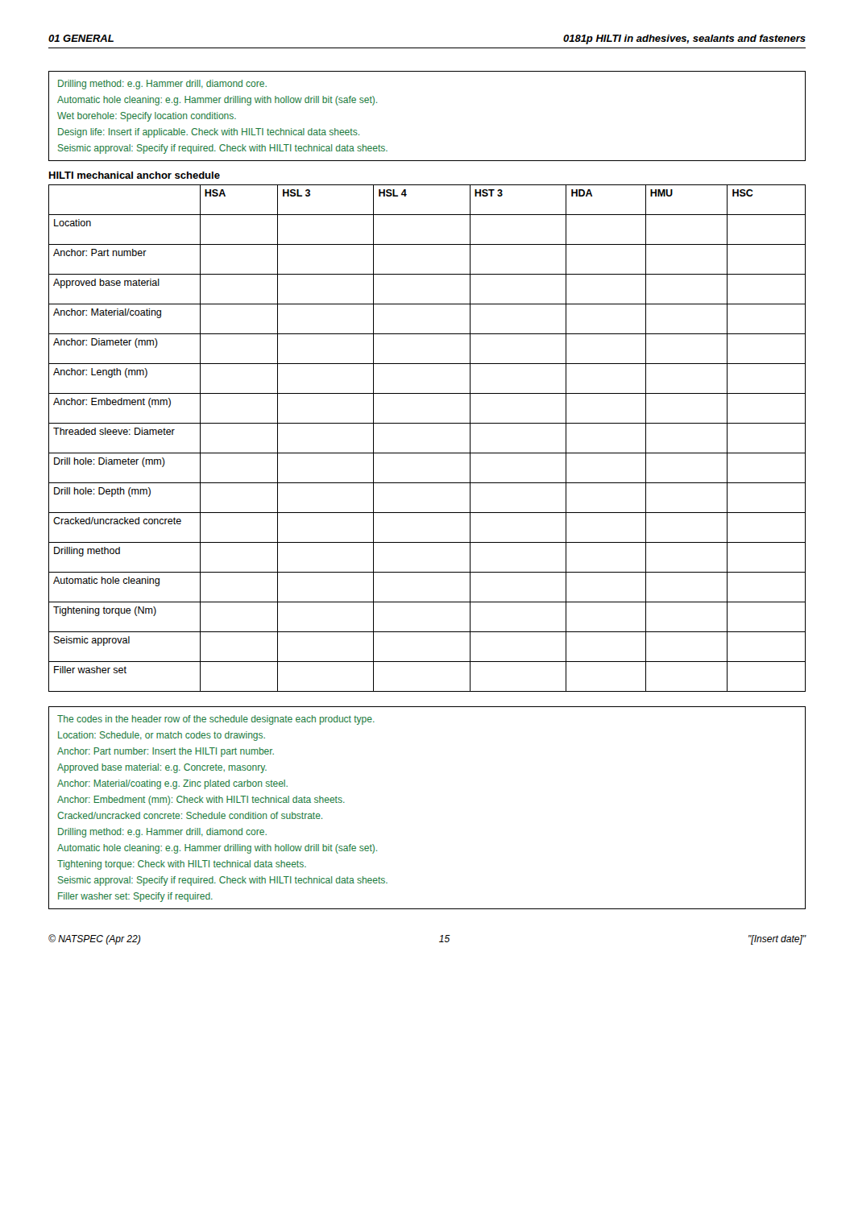01 GENERAL 0181p HILTI in adhesives, sealants and fasteners
Drilling method: e.g. Hammer drill, diamond core.
Automatic hole cleaning: e.g. Hammer drilling with hollow drill bit (safe set).
Wet borehole: Specify location conditions.
Design life: Insert if applicable. Check with HILTI technical data sheets.
Seismic approval: Specify if required. Check with HILTI technical data sheets.
HILTI mechanical anchor schedule
| | HSA | HSL 3 | HSL 4 | HST 3 | HDA | HMU | HSC |
| --- | --- | --- | --- | --- | --- | --- | --- |
| Location | | | | | | | |
| Anchor: Part number | | | | | | | |
| Approved base material | | | | | | | |
| Anchor: Material/coating | | | | | | | |
| Anchor: Diameter (mm) | | | | | | | |
| Anchor: Length (mm) | | | | | | | |
| Anchor: Embedment (mm) | | | | | | | |
| Threaded sleeve: Diameter | | | | | | | |
| Drill hole: Diameter (mm) | | | | | | | |
| Drill hole: Depth (mm) | | | | | | | |
| Cracked/uncracked concrete | | | | | | | |
| Drilling method | | | | | | | |
| Automatic hole cleaning | | | | | | | |
| Tightening torque (Nm) | | | | | | | |
| Seismic approval | | | | | | | |
| Filler washer set | | | | | | | |
The codes in the header row of the schedule designate each product type.
Location: Schedule, or match codes to drawings.
Anchor: Part number: Insert the HILTI part number.
Approved base material: e.g. Concrete, masonry.
Anchor: Material/coating e.g. Zinc plated carbon steel.
Anchor: Embedment (mm): Check with HILTI technical data sheets.
Cracked/uncracked concrete: Schedule condition of substrate.
Drilling method: e.g. Hammer drill, diamond core.
Automatic hole cleaning: e.g. Hammer drilling with hollow drill bit (safe set).
Tightening torque: Check with HILTI technical data sheets.
Seismic approval: Specify if required. Check with HILTI technical data sheets.
Filler washer set: Specify if required.
© NATSPEC (Apr 22) 15 "[Insert date]"